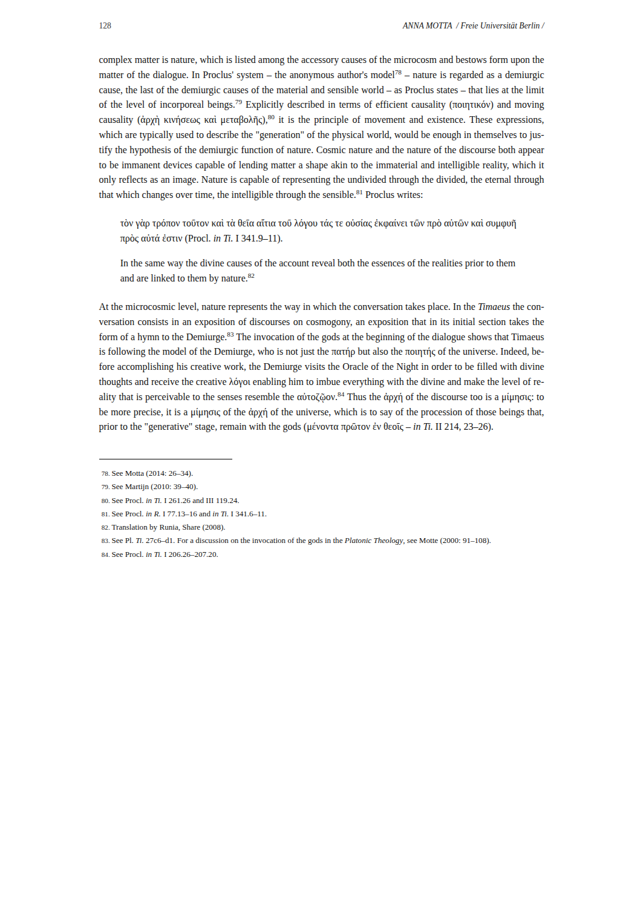128 ANNA MOTTA / Freie Universität Berlin /
complex matter is nature, which is listed among the accessory causes of the microcosm and bestows form upon the matter of the dialogue. In Proclus' system – the anonymous author's model78 – nature is regarded as a demiurgic cause, the last of the demiurgic causes of the material and sensible world – as Proclus states – that lies at the limit of the level of incorporeal beings.79 Explicitly described in terms of efficient causality (ποιητικόν) and moving causality (ἀρχὴ κινήσεως καὶ μεταβολῆς),80 it is the principle of movement and existence. These expressions, which are typically used to describe the "generation" of the physical world, would be enough in themselves to justify the hypothesis of the demiurgic function of nature. Cosmic nature and the nature of the discourse both appear to be immanent devices capable of lending matter a shape akin to the immaterial and intelligible reality, which it only reflects as an image. Nature is capable of representing the undivided through the divided, the eternal through that which changes over time, the intelligible through the sensible.81 Proclus writes:
τὸν γὰρ τρόπον τοῦτον καὶ τὰ θεῖα αἴτια τοῦ λόγου τάς τε οὐσίας ἐκφαίνει τῶν πρὸ αὐτῶν καὶ συμφυῆ πρὸς αὐτά ἐστιν (Procl. in Ti. I 341.9–11).
In the same way the divine causes of the account reveal both the essences of the realities prior to them and are linked to them by nature.82
At the microcosmic level, nature represents the way in which the conversation takes place. In the Timaeus the conversation consists in an exposition of discourses on cosmogony, an exposition that in its initial section takes the form of a hymn to the Demiurge.83 The invocation of the gods at the beginning of the dialogue shows that Timaeus is following the model of the Demiurge, who is not just the πατήρ but also the ποιητής of the universe. Indeed, before accomplishing his creative work, the Demiurge visits the Oracle of the Night in order to be filled with divine thoughts and receive the creative λόγοι enabling him to imbue everything with the divine and make the level of reality that is perceivable to the senses resemble the αὐτοζῷον.84 Thus the ἀρχή of the discourse too is a μίμησις: to be more precise, it is a μίμησις of the ἀρχή of the universe, which is to say of the procession of those beings that, prior to the "generative" stage, remain with the gods (μένοντα πρῶτον ἐν θεοῖς – in Ti. II 214, 23–26).
See Motta (2014: 26–34).
See Martijn (2010: 39–40).
See Procl. in Ti. I 261.26 and III 119.24.
See Procl. in R. I 77.13–16 and in Ti. I 341.6–11.
Translation by Runia, Share (2008).
See Pl. Ti. 27c6–d1. For a discussion on the invocation of the gods in the Platonic Theology, see Motte (2000: 91–108).
See Procl. in Ti. I 206.26–207.20.